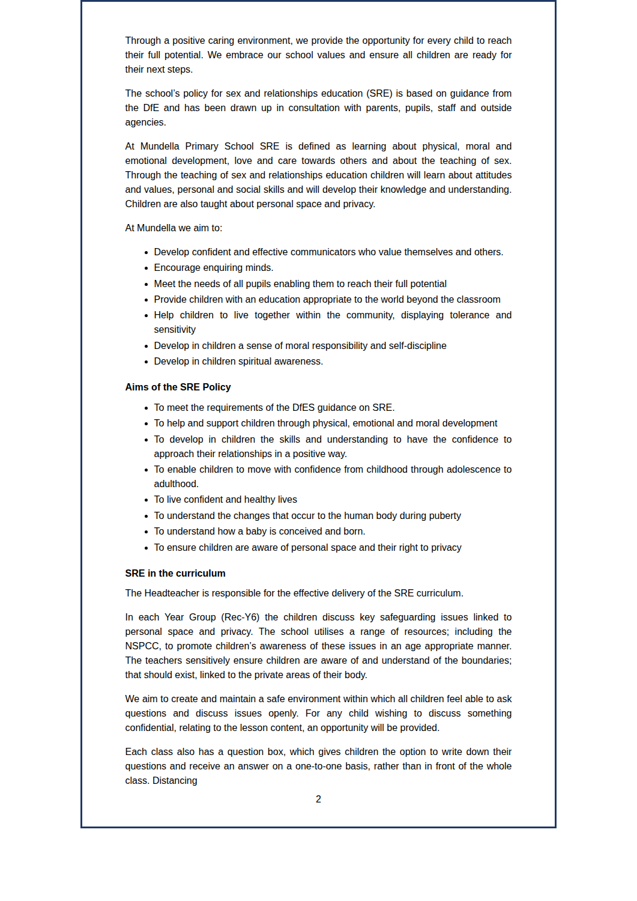Through a positive caring environment, we provide the opportunity for every child to reach their full potential. We embrace our school values and ensure all children are ready for their next steps.
The school’s policy for sex and relationships education (SRE) is based on guidance from the DfE and has been drawn up in consultation with parents, pupils, staff and outside agencies.
At Mundella Primary School SRE is defined as learning about physical, moral and emotional development, love and care towards others and about the teaching of sex. Through the teaching of sex and relationships education children will learn about attitudes and values, personal and social skills and will develop their knowledge and understanding. Children are also taught about personal space and privacy.
At Mundella we aim to:
Develop confident and effective communicators who value themselves and others.
Encourage enquiring minds.
Meet the needs of all pupils enabling them to reach their full potential
Provide children with an education appropriate to the world beyond the classroom
Help children to live together within the community, displaying tolerance and sensitivity
Develop in children a sense of moral responsibility and self-discipline
Develop in children spiritual awareness.
Aims of the SRE Policy
To meet the requirements of the DfES guidance on SRE.
To help and support children through physical, emotional and moral development
To develop in children the skills and understanding to have the confidence to approach their relationships in a positive way.
To enable children to move with confidence from childhood through adolescence to adulthood.
To live confident and healthy lives
To understand the changes that occur to the human body during puberty
To understand how a baby is conceived and born.
To ensure children are aware of personal space and their right to privacy
SRE in the curriculum
The Headteacher is responsible for the effective delivery of the SRE curriculum.
In each Year Group (Rec-Y6) the children discuss key safeguarding issues linked to personal space and privacy. The school utilises a range of resources; including the NSPCC, to promote children’s awareness of these issues in an age appropriate manner. The teachers sensitively ensure children are aware of and understand of the boundaries; that should exist, linked to the private areas of their body.
We aim to create and maintain a safe environment within which all children feel able to ask questions and discuss issues openly. For any child wishing to discuss something confidential, relating to the lesson content, an opportunity will be provided.
Each class also has a question box, which gives children the option to write down their questions and receive an answer on a one-to-one basis, rather than in front of the whole class. Distancing
2